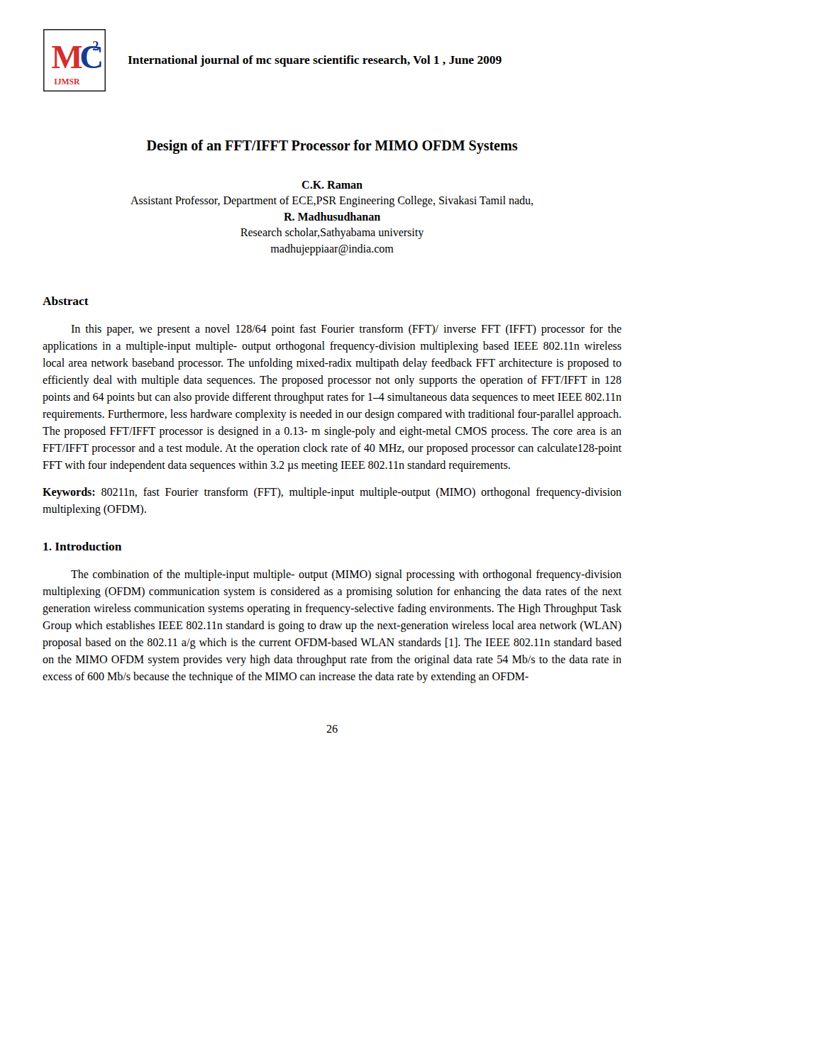M C 2 IJMSR
International journal of mc square scientific research, Vol 1 , June 2009
Design of an FFT/IFFT Processor for MIMO OFDM Systems
C.K. Raman
Assistant Professor, Department of ECE,PSR Engineering College, Sivakasi Tamil nadu,
R. Madhusudhanan
Research scholar,Sathyabama university
madhujeppiaar@india.com
Abstract
In this paper, we present a novel 128/64 point fast Fourier transform (FFT)/ inverse FFT (IFFT) processor for the applications in a multiple-input multiple- output orthogonal frequency-division multiplexing based IEEE 802.11n wireless local area network baseband processor. The unfolding mixed-radix multipath delay feedback FFT architecture is proposed to efficiently deal with multiple data sequences. The proposed processor not only supports the operation of FFT/IFFT in 128 points and 64 points but can also provide different throughput rates for 1–4 simultaneous data sequences to meet IEEE 802.11n requirements. Furthermore, less hardware complexity is needed in our design compared with traditional four-parallel approach. The proposed FFT/IFFT processor is designed in a 0.13- m single-poly and eight-metal CMOS process. The core area is an FFT/IFFT processor and a test module. At the operation clock rate of 40 MHz, our proposed processor can calculate128-point FFT with four independent data sequences within 3.2 µs meeting IEEE 802.11n standard requirements.
Keywords: 80211n, fast Fourier transform (FFT), multiple-input multiple-output (MIMO) orthogonal frequency-division multiplexing (OFDM).
1. Introduction
The combination of the multiple-input multiple- output (MIMO) signal processing with orthogonal frequency-division multiplexing (OFDM) communication system is considered as a promising solution for enhancing the data rates of the next generation wireless communication systems operating in frequency-selective fading environments. The High Throughput Task Group which establishes IEEE 802.11n standard is going to draw up the next-generation wireless local area network (WLAN) proposal based on the 802.11 a/g which is the current OFDM-based WLAN standards [1]. The IEEE 802.11n standard based on the MIMO OFDM system provides very high data throughput rate from the original data rate 54 Mb/s to the data rate in excess of 600 Mb/s because the technique of the MIMO can increase the data rate by extending an OFDM-
26